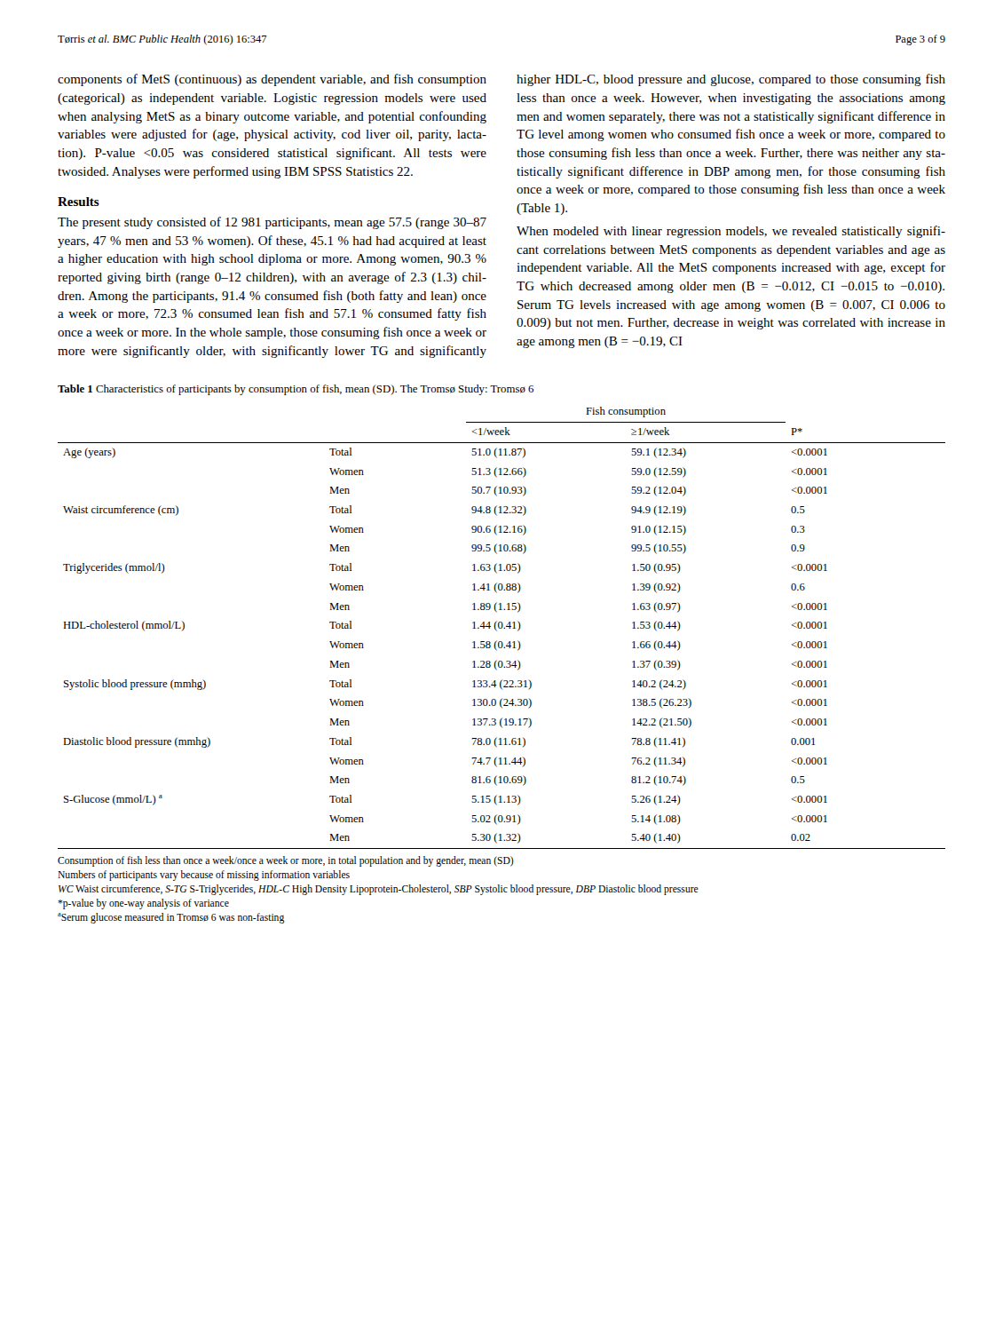Tørris et al. BMC Public Health (2016) 16:347
Page 3 of 9
components of MetS (continuous) as dependent variable, and fish consumption (categorical) as independent variable. Logistic regression models were used when analysing MetS as a binary outcome variable, and potential confounding variables were adjusted for (age, physical activity, cod liver oil, parity, lactation). P-value <0.05 was considered statistical significant. All tests were twosided. Analyses were performed using IBM SPSS Statistics 22.
Results
The present study consisted of 12 981 participants, mean age 57.5 (range 30–87 years, 47 % men and 53 % women). Of these, 45.1 % had had acquired at least a higher education with high school diploma or more. Among women, 90.3 % reported giving birth (range 0–12 children), with an average of 2.3 (1.3) children. Among the participants, 91.4 % consumed fish (both fatty and lean) once a week or more, 72.3 % consumed lean fish and 57.1 % consumed fatty fish once a week or more. In the whole sample, those consuming fish once a week or more were significantly older, with significantly lower TG and significantly higher HDL-C, blood pressure and glucose, compared to those consuming fish less than once a week. However, when investigating the associations among men and women separately, there was not a statistically significant difference in TG level among women who consumed fish once a week or more, compared to those consuming fish less than once a week. Further, there was neither any statistically significant difference in DBP among men, for those consuming fish once a week or more, compared to those consuming fish less than once a week (Table 1).
When modeled with linear regression models, we revealed statistically significant correlations between MetS components as dependent variables and age as independent variable. All the MetS components increased with age, except for TG which decreased among older men (B = −0.012, CI −0.015 to −0.010). Serum TG levels increased with age among women (B = 0.007, CI 0.006 to 0.009) but not men. Further, decrease in weight was correlated with increase in age among men (B = −0.19, CI
Table 1 Characteristics of participants by consumption of fish, mean (SD). The Tromsø Study: Tromsø 6
| | | Fish consumption | |
| --- | --- | --- | --- |
| | | <1/week | ≥1/week | P* |
| Age (years) | Total | 51.0 (11.87) | 59.1 (12.34) | <0.0001 |
| | Women | 51.3 (12.66) | 59.0 (12.59) | <0.0001 |
| | Men | 50.7 (10.93) | 59.2 (12.04) | <0.0001 |
| Waist circumference (cm) | Total | 94.8 (12.32) | 94.9 (12.19) | 0.5 |
| | Women | 90.6 (12.16) | 91.0 (12.15) | 0.3 |
| | Men | 99.5 (10.68) | 99.5 (10.55) | 0.9 |
| Triglycerides (mmol/l) | Total | 1.63 (1.05) | 1.50 (0.95) | <0.0001 |
| | Women | 1.41 (0.88) | 1.39 (0.92) | 0.6 |
| | Men | 1.89 (1.15) | 1.63 (0.97) | <0.0001 |
| HDL-cholesterol (mmol/L) | Total | 1.44 (0.41) | 1.53 (0.44) | <0.0001 |
| | Women | 1.58 (0.41) | 1.66 (0.44) | <0.0001 |
| | Men | 1.28 (0.34) | 1.37 (0.39) | <0.0001 |
| Systolic blood pressure (mmhg) | Total | 133.4 (22.31) | 140.2 (24.2) | <0.0001 |
| | Women | 130.0 (24.30) | 138.5 (26.23) | <0.0001 |
| | Men | 137.3 (19.17) | 142.2 (21.50) | <0.0001 |
| Diastolic blood pressure (mmhg) | Total | 78.0 (11.61) | 78.8 (11.41) | 0.001 |
| | Women | 74.7 (11.44) | 76.2 (11.34) | <0.0001 |
| | Men | 81.6 (10.69) | 81.2 (10.74) | 0.5 |
| S-Glucose (mmol/L) a | Total | 5.15 (1.13) | 5.26 (1.24) | <0.0001 |
| | Women | 5.02 (0.91) | 5.14 (1.08) | <0.0001 |
| | Men | 5.30 (1.32) | 5.40 (1.40) | 0.02 |
Consumption of fish less than once a week/once a week or more, in total population and by gender, mean (SD)
Numbers of participants vary because of missing information variables
WC Waist circumference, S-TG S-Triglycerides, HDL-C High Density Lipoprotein-Cholesterol, SBP Systolic blood pressure, DBP Diastolic blood pressure
*p-value by one-way analysis of variance
aSerum glucose measured in Tromsø 6 was non-fasting